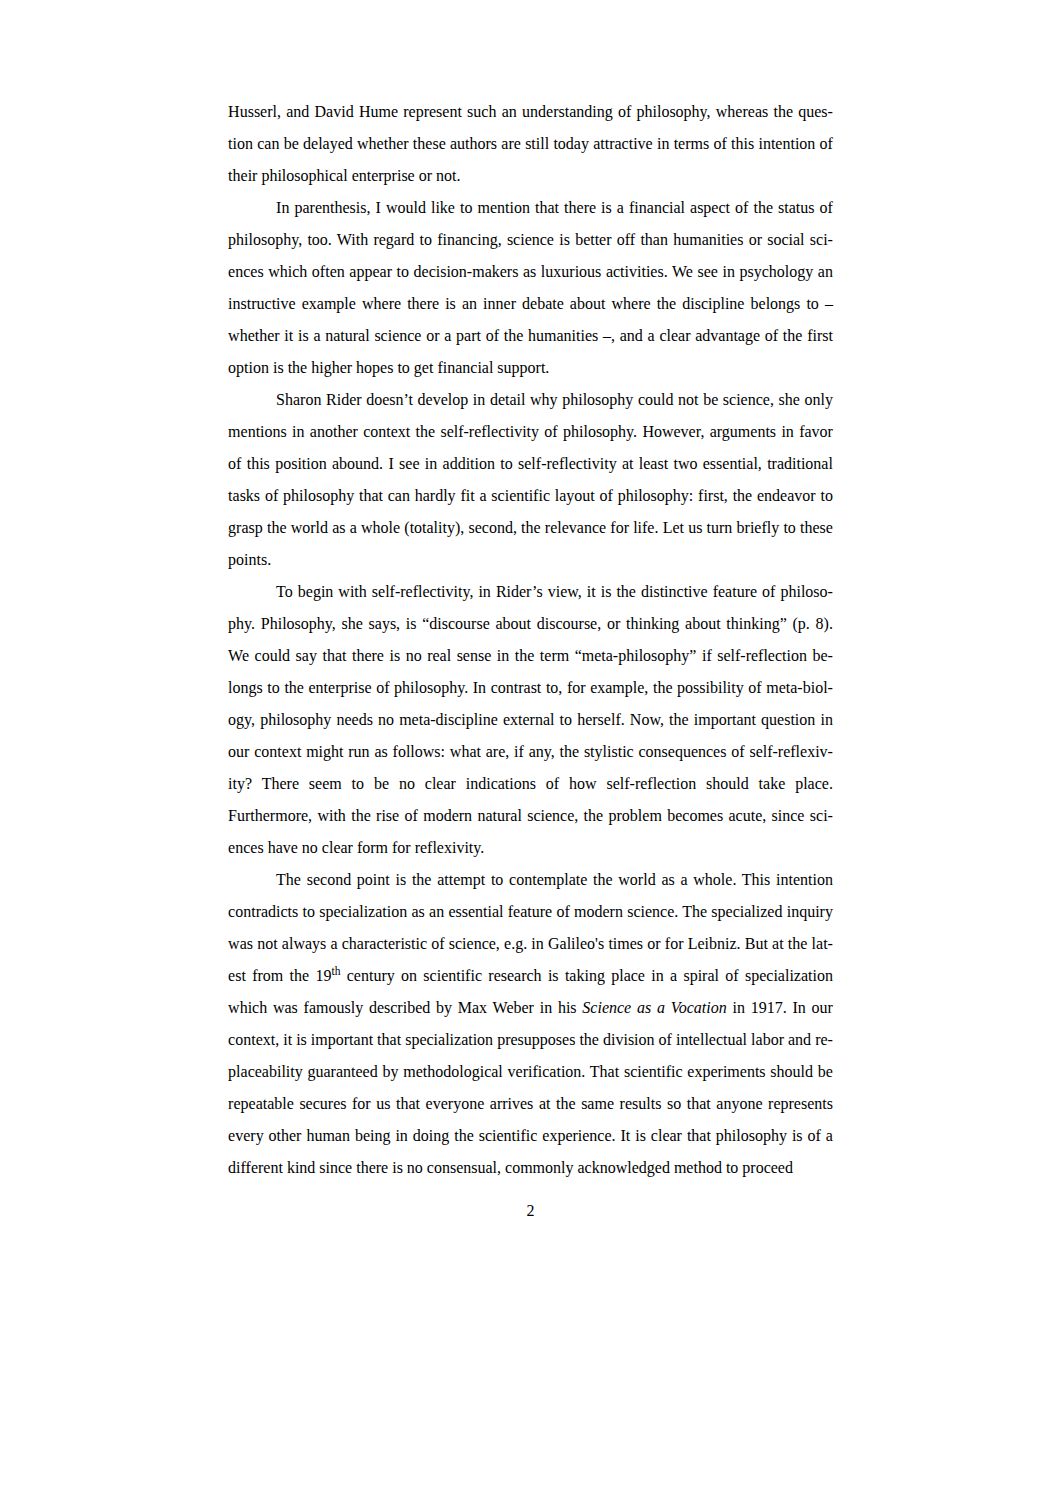Husserl, and David Hume represent such an understanding of philosophy, whereas the question can be delayed whether these authors are still today attractive in terms of this intention of their philosophical enterprise or not.
In parenthesis, I would like to mention that there is a financial aspect of the status of philosophy, too. With regard to financing, science is better off than humanities or social sciences which often appear to decision-makers as luxurious activities. We see in psychology an instructive example where there is an inner debate about where the discipline belongs to – whether it is a natural science or a part of the humanities –, and a clear advantage of the first option is the higher hopes to get financial support.
Sharon Rider doesn’t develop in detail why philosophy could not be science, she only mentions in another context the self-reflectivity of philosophy. However, arguments in favor of this position abound. I see in addition to self-reflectivity at least two essential, traditional tasks of philosophy that can hardly fit a scientific layout of philosophy: first, the endeavor to grasp the world as a whole (totality), second, the relevance for life. Let us turn briefly to these points.
To begin with self-reflectivity, in Rider’s view, it is the distinctive feature of philosophy. Philosophy, she says, is “discourse about discourse, or thinking about thinking” (p. 8). We could say that there is no real sense in the term “meta-philosophy” if self-reflection belongs to the enterprise of philosophy. In contrast to, for example, the possibility of meta-biology, philosophy needs no meta-discipline external to herself. Now, the important question in our context might run as follows: what are, if any, the stylistic consequences of self-reflexivity? There seem to be no clear indications of how self-reflection should take place. Furthermore, with the rise of modern natural science, the problem becomes acute, since sciences have no clear form for reflexivity.
The second point is the attempt to contemplate the world as a whole. This intention contradicts to specialization as an essential feature of modern science. The specialized inquiry was not always a characteristic of science, e.g. in Galileo's times or for Leibniz. But at the latest from the 19th century on scientific research is taking place in a spiral of specialization which was famously described by Max Weber in his Science as a Vocation in 1917. In our context, it is important that specialization presupposes the division of intellectual labor and replaceability guaranteed by methodological verification. That scientific experiments should be repeatable secures for us that everyone arrives at the same results so that anyone represents every other human being in doing the scientific experience. It is clear that philosophy is of a different kind since there is no consensual, commonly acknowledged method to proceed
2